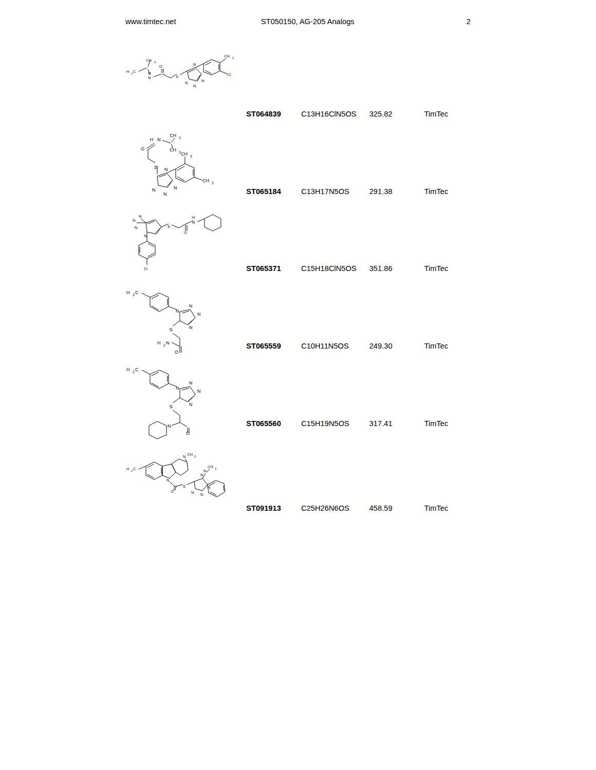www.timtec.net
ST050150, AG-205 Analogs
2
H3C CH3 N H O S N N N N CH3 Cl
ST064839
C13H16ClN5OS
325.82
TimTec
H N CH3 CH3 O S N N N N CH3 CH3
ST065184
C13H17N5OS
291.38
TimTec
N N N N S O N H Cl
ST065371
C15H18ClN5OS
351.86
TimTec
H3C N N N N S O H2N
ST065559
C10H11N5OS
249.30
TimTec
H3C N N N N S O N
ST065560
C15H19N5OS
317.41
TimTec
H3C N N CH3 O S N N N N N CH3
ST091913
C25H26N6OS
458.59
TimTec